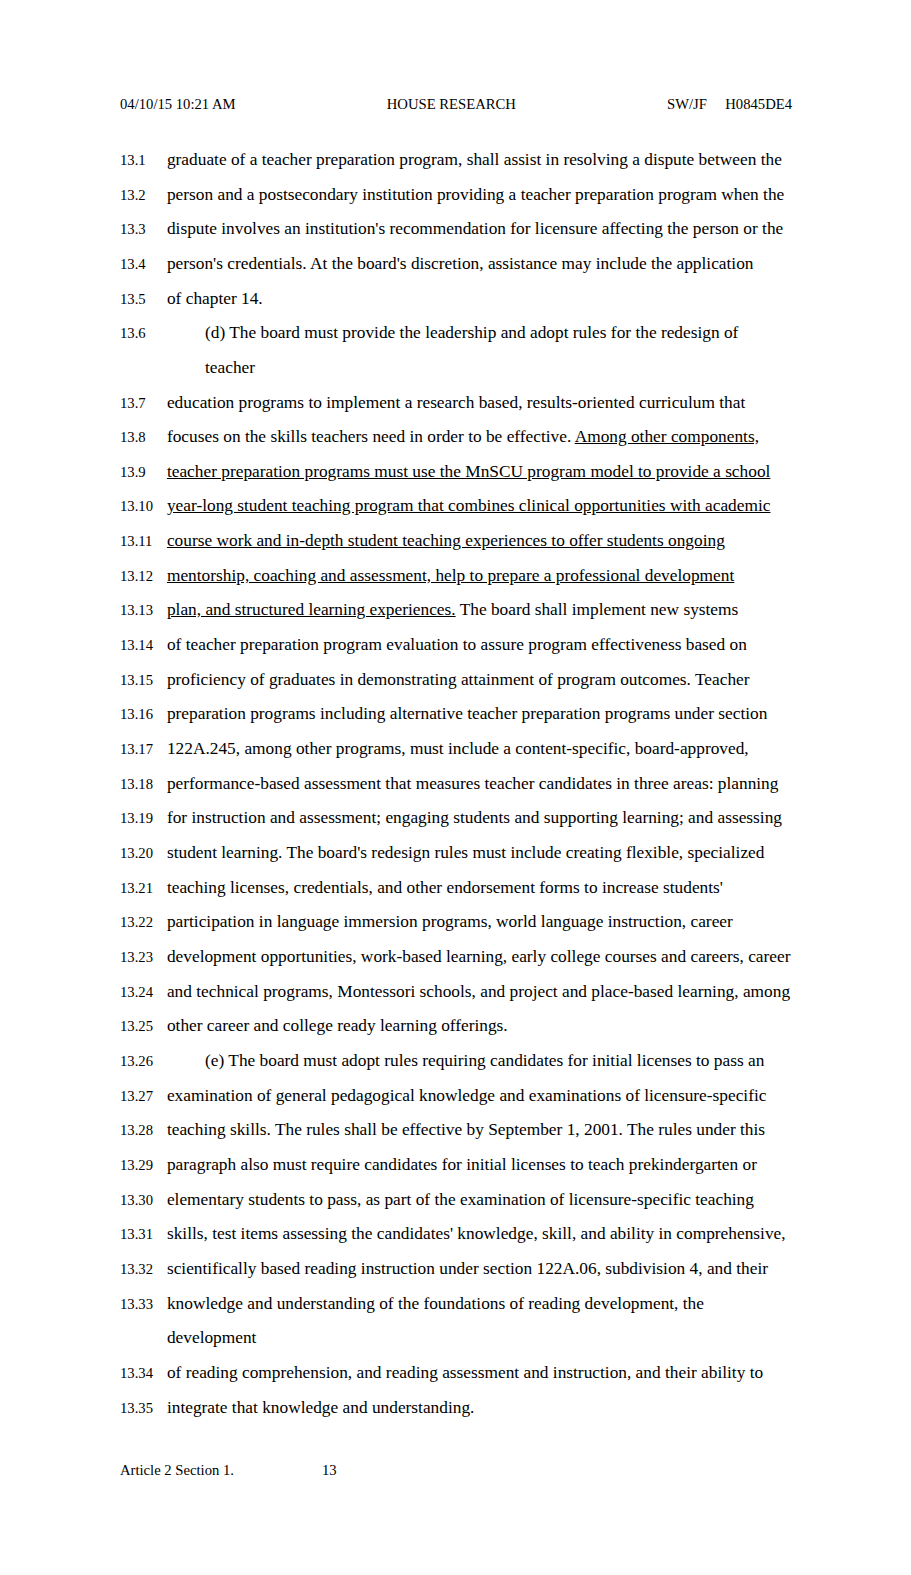04/10/15 10:21 AM
HOUSE RESEARCH
SW/JF H0845DE4
13.1
graduate of a teacher preparation program, shall assist in resolving a dispute between the
13.2
person and a postsecondary institution providing a teacher preparation program when the
13.3
dispute involves an institution's recommendation for licensure affecting the person or the
13.4
person's credentials. At the board's discretion, assistance may include the application
13.5
of chapter 14.
13.6
(d) The board must provide the leadership and adopt rules for the redesign of teacher
13.7
education programs to implement a research based, results-oriented curriculum that
13.8
focuses on the skills teachers need in order to be effective. Among other components,
13.9
teacher preparation programs must use the MnSCU program model to provide a school
13.10
year-long student teaching program that combines clinical opportunities with academic
13.11
course work and in-depth student teaching experiences to offer students ongoing
13.12
mentorship, coaching and assessment, help to prepare a professional development
13.13
plan, and structured learning experiences. The board shall implement new systems
13.14
of teacher preparation program evaluation to assure program effectiveness based on
13.15
proficiency of graduates in demonstrating attainment of program outcomes. Teacher
13.16
preparation programs including alternative teacher preparation programs under section
13.17
122A.245, among other programs, must include a content-specific, board-approved,
13.18
performance-based assessment that measures teacher candidates in three areas: planning
13.19
for instruction and assessment; engaging students and supporting learning; and assessing
13.20
student learning. The board's redesign rules must include creating flexible, specialized
13.21
teaching licenses, credentials, and other endorsement forms to increase students'
13.22
participation in language immersion programs, world language instruction, career
13.23
development opportunities, work-based learning, early college courses and careers, career
13.24
and technical programs, Montessori schools, and project and place-based learning, among
13.25
other career and college ready learning offerings.
13.26
(e) The board must adopt rules requiring candidates for initial licenses to pass an
13.27
examination of general pedagogical knowledge and examinations of licensure-specific
13.28
teaching skills. The rules shall be effective by September 1, 2001. The rules under this
13.29
paragraph also must require candidates for initial licenses to teach prekindergarten or
13.30
elementary students to pass, as part of the examination of licensure-specific teaching
13.31
skills, test items assessing the candidates' knowledge, skill, and ability in comprehensive,
13.32
scientifically based reading instruction under section 122A.06, subdivision 4, and their
13.33
knowledge and understanding of the foundations of reading development, the development
13.34
of reading comprehension, and reading assessment and instruction, and their ability to
13.35
integrate that knowledge and understanding.
Article 2 Section 1.
13